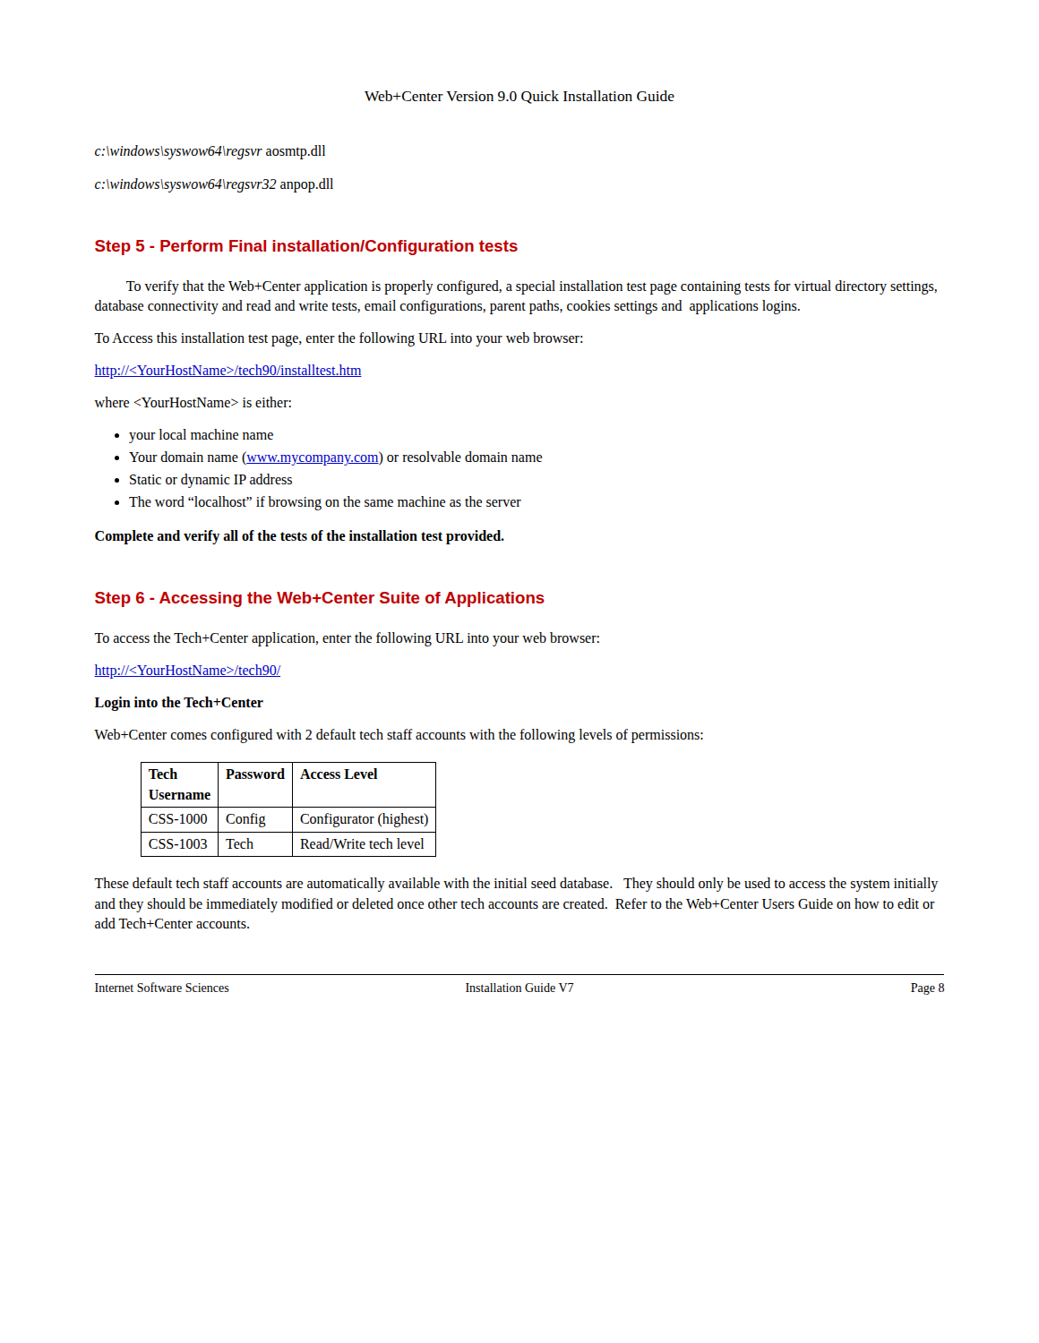Web+Center Version 9.0 Quick Installation Guide
c:\windows\syswow64\regsvr aosmtp.dll
c:\windows\syswow64\regsvr32 anpop.dll
Step 5 - Perform Final installation/Configuration tests
To verify that the Web+Center application is properly configured, a special installation test page containing tests for virtual directory settings, database connectivity and read and write tests, email configurations, parent paths, cookies settings and applications logins.
To Access this installation test page, enter the following URL into your web browser:
http://<YourHostName>/tech90/installtest.htm
where <YourHostName> is either:
your local machine name
Your domain name (www.mycompany.com) or resolvable domain name
Static or dynamic IP address
The word “localhost” if browsing on the same machine as the server
Complete and verify all of the tests of the installation test provided.
Step 6 - Accessing the Web+Center Suite of Applications
To access the Tech+Center application, enter the following URL into your web browser:
http://<YourHostName>/tech90/
Login into the Tech+Center
Web+Center comes configured with 2 default tech staff accounts with the following levels of permissions:
| Tech Username | Password | Access Level |
| --- | --- | --- |
| CSS-1000 | Config | Configurator (highest) |
| CSS-1003 | Tech | Read/Write tech level |
These default tech staff accounts are automatically available with the initial seed database. They should only be used to access the system initially and they should be immediately modified or deleted once other tech accounts are created. Refer to the Web+Center Users Guide on how to edit or add Tech+Center accounts.
Internet Software Sciences Installation Guide V7 Page 8